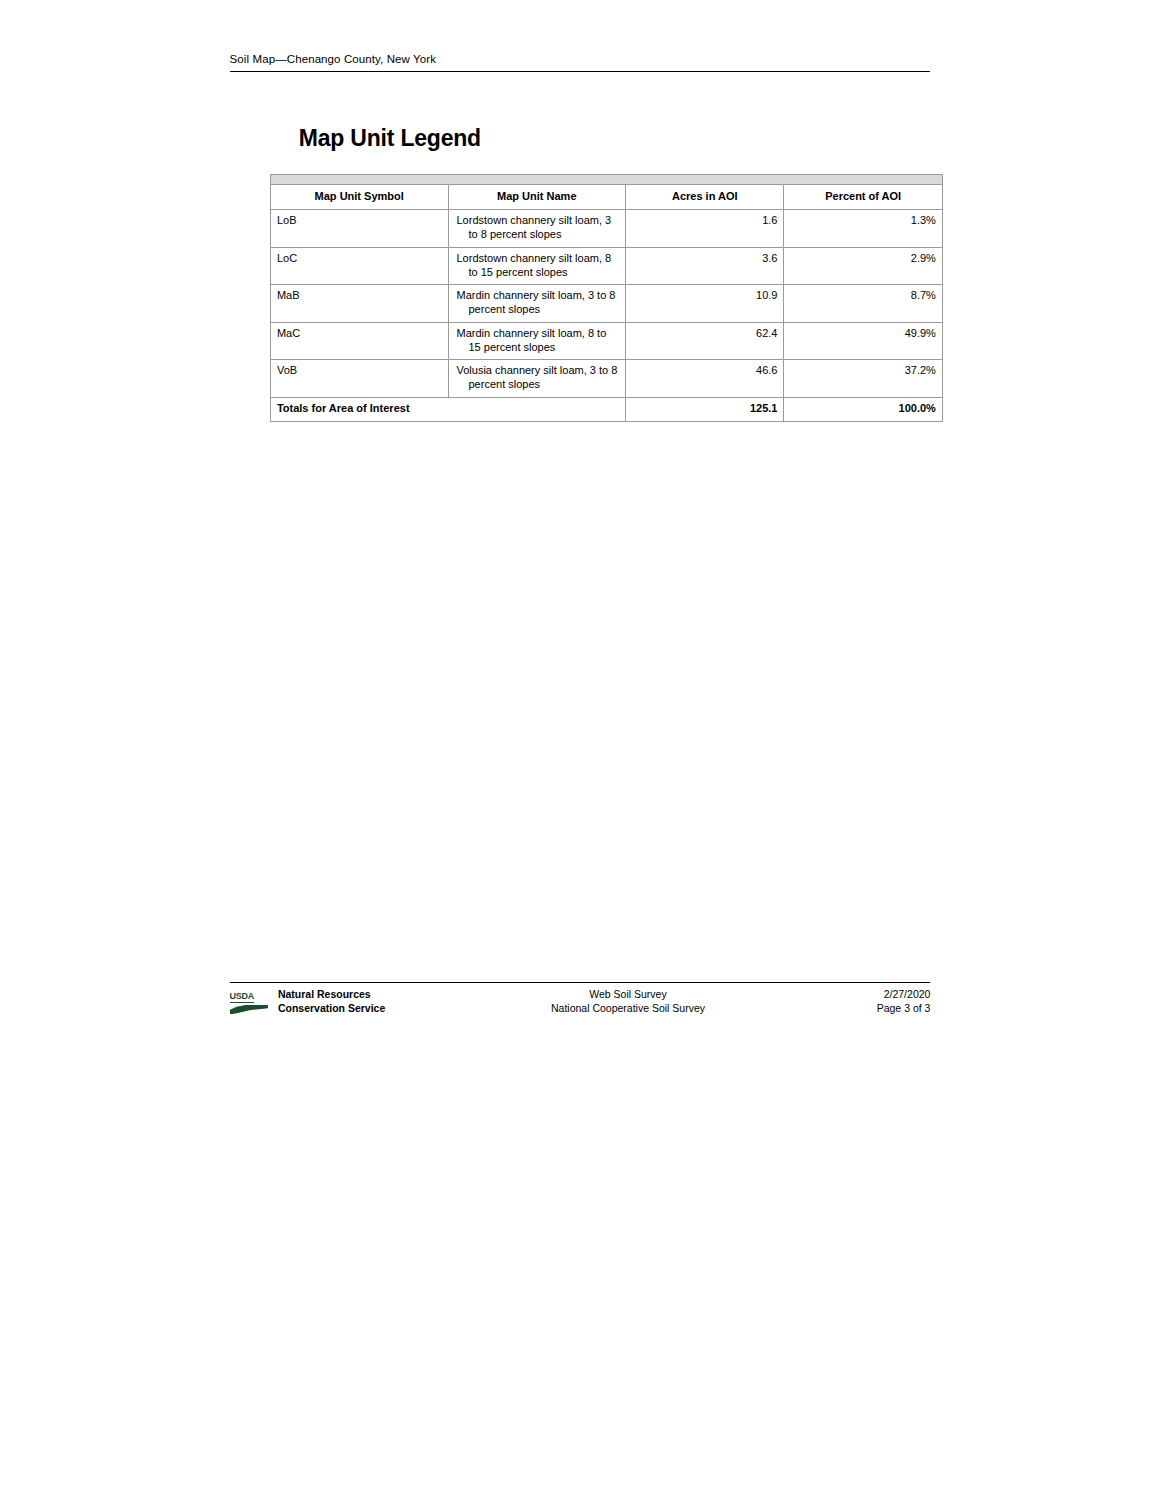Soil Map—Chenango County, New York
Map Unit Legend
| Map Unit Symbol | Map Unit Name | Acres in AOI | Percent of AOI |
| --- | --- | --- | --- |
| LoB | Lordstown channery silt loam, 3 to 8 percent slopes | 1.6 | 1.3% |
| LoC | Lordstown channery silt loam, 8 to 15 percent slopes | 3.6 | 2.9% |
| MaB | Mardin channery silt loam, 3 to 8 percent slopes | 10.9 | 8.7% |
| MaC | Mardin channery silt loam, 8 to 15 percent slopes | 62.4 | 49.9% |
| VoB | Volusia channery silt loam, 3 to 8 percent slopes | 46.6 | 37.2% |
| Totals for Area of Interest | 125.1 | 100.0% |
USDA
Natural Resources
Conservation Service
Web Soil Survey
National Cooperative Soil Survey
2/27/2020
Page 3 of 3